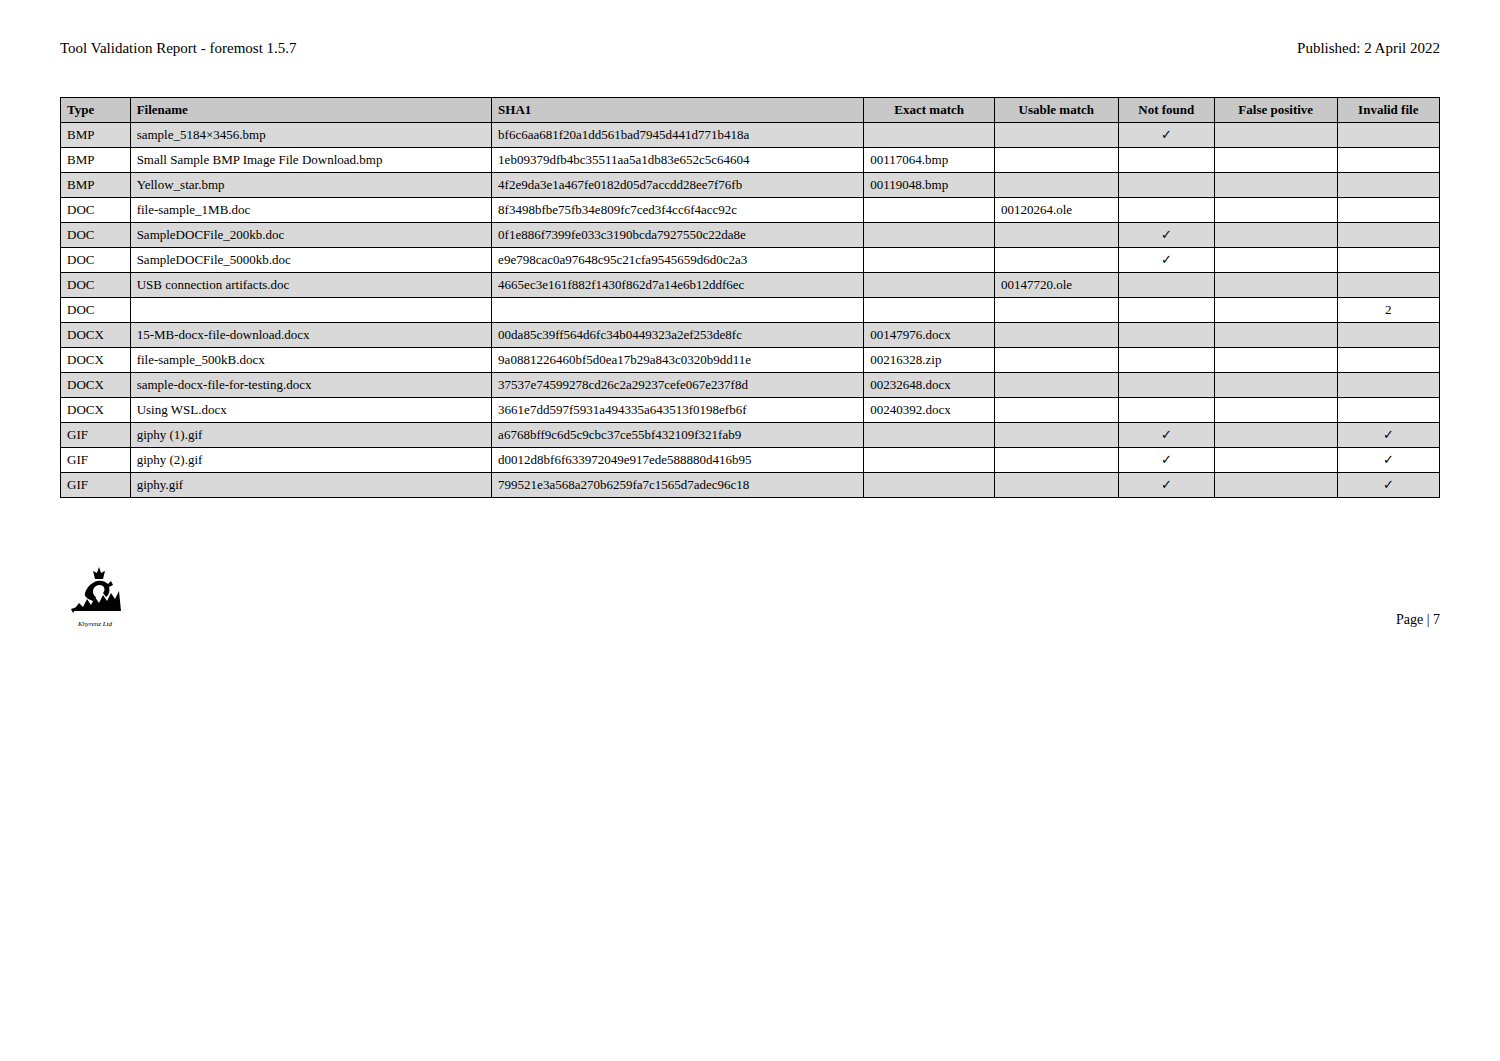Tool Validation Report - foremost 1.5.7
Published: 2 April 2022
| Type | Filename | SHA1 | Exact match | Usable match | Not found | False positive | Invalid file |
| --- | --- | --- | --- | --- | --- | --- | --- |
| BMP | sample_5184×3456.bmp | bf6c6aa681f20a1dd561bad7945d441d771b418a | | | ✓ | | |
| BMP | Small Sample BMP Image File Download.bmp | 1eb09379dfb4bc35511aa5a1db83e652c5c64604 | 00117064.bmp | | | | |
| BMP | Yellow_star.bmp | 4f2e9da3e1a467fe0182d05d7accdd28ee7f76fb | 00119048.bmp | | | | |
| DOC | file-sample_1MB.doc | 8f3498bfbe75fb34e809fc7ced3f4cc6f4acc92c | | 00120264.ole | | | |
| DOC | SampleDOCFile_200kb.doc | 0f1e886f7399fe033c3190bcda7927550c22da8e | | | ✓ | | |
| DOC | SampleDOCFile_5000kb.doc | e9e798cac0a97648c95c21cfa9545659d6d0c2a3 | | | ✓ | | |
| DOC | USB connection artifacts.doc | 4665ec3e161f882f1430f862d7a14e6b12ddf6ec | | 00147720.ole | | | |
| DOC | | | | | | | 2 |
| DOCX | 15-MB-docx-file-download.docx | 00da85c39ff564d6fc34b0449323a2ef253de8fc | 00147976.docx | | | | |
| DOCX | file-sample_500kB.docx | 9a0881226460bf5d0ea17b29a843c0320b9dd11e | 00216328.zip | | | | |
| DOCX | sample-docx-file-for-testing.docx | 37537e74599278cd26c2a29237cefe067e237f8d | 00232648.docx | | | | |
| DOCX | Using WSL.docx | 3661e7dd597f5931a494335a643513f0198efb6f | 00240392.docx | | | | |
| GIF | giphy (1).gif | a6768bff9c6d5c9cbc37ce55bf432109f321fab9 | | | ✓ | | ✓ |
| GIF | giphy (2).gif | d0012d8bf6f633972049e917ede588880d416b95 | | | ✓ | | ✓ |
| GIF | giphy.gif | 799521e3a568a270b6259fa7c1565d7adec96c18 | | | ✓ | | ✓ |
Khyrenz Ltd
Page | 7